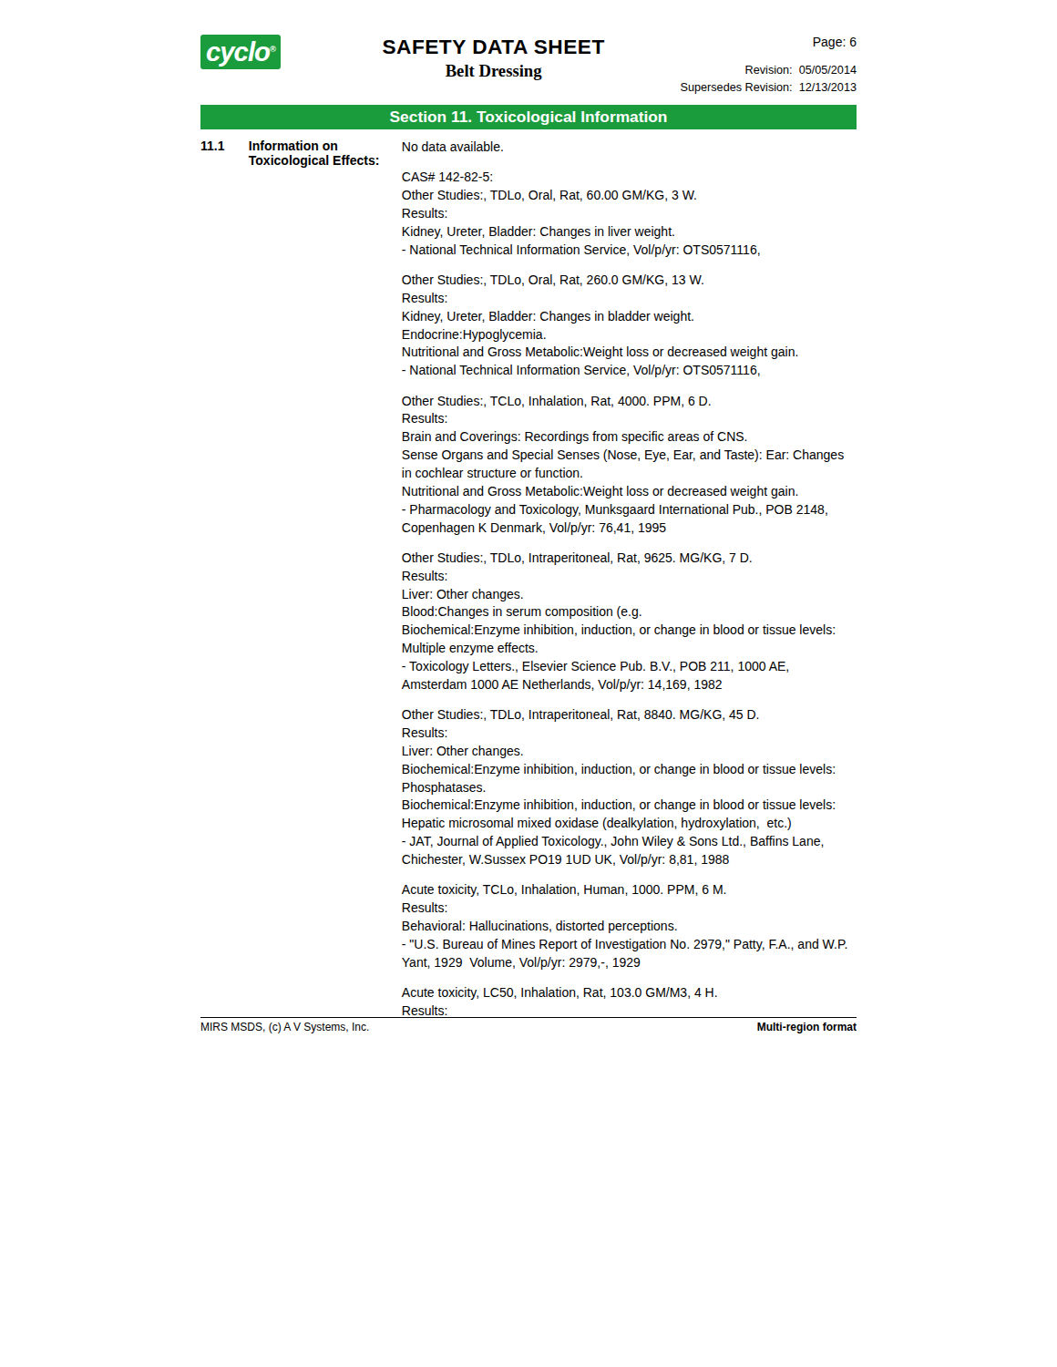cyclo
SAFETY DATA SHEET
Belt Dressing
Page: 6
Revision: 05/05/2014
Supersedes Revision: 12/13/2013
Section 11. Toxicological Information
| 11.1 | Information on Toxicological Effects: | No data available. CAS# 142-82-5: Other Studies:, TDLo, Oral, Rat, 60.00 GM/KG, 3 W. Results: Kidney, Ureter, Bladder: Changes in liver weight. - National Technical Information Service, Vol/p/yr: OTS0571116, Other Studies:, TDLo, Oral, Rat, 260.0 GM/KG, 13 W. Results: Kidney, Ureter, Bladder: Changes in bladder weight. Endocrine:Hypoglycemia. Nutritional and Gross Metabolic:Weight loss or decreased weight gain. - National Technical Information Service, Vol/p/yr: OTS0571116, Other Studies:, TCLo, Inhalation, Rat, 4000. PPM, 6 D. Results: Brain and Coverings: Recordings from specific areas of CNS. Sense Organs and Special Senses (Nose, Eye, Ear, and Taste): Ear: Changes in cochlear structure or function. Nutritional and Gross Metabolic:Weight loss or decreased weight gain. - Pharmacology and Toxicology, Munksgaard International Pub., POB 2148, Copenhagen K Denmark, Vol/p/yr: 76,41, 1995 Other Studies:, TDLo, Intraperitoneal, Rat, 9625. MG/KG, 7 D. Results: Liver: Other changes. Blood:Changes in serum composition (e.g. Biochemical:Enzyme inhibition, induction, or change in blood or tissue levels: Multiple enzyme effects. - Toxicology Letters., Elsevier Science Pub. B.V., POB 211, 1000 AE, Amsterdam 1000 AE Netherlands, Vol/p/yr: 14,169, 1982 Other Studies:, TDLo, Intraperitoneal, Rat, 8840. MG/KG, 45 D. Results: Liver: Other changes. Biochemical:Enzyme inhibition, induction, or change in blood or tissue levels: Phosphatases. Biochemical:Enzyme inhibition, induction, or change in blood or tissue levels: Hepatic microsomal mixed oxidase (dealkylation, hydroxylation, etc.) - JAT, Journal of Applied Toxicology., John Wiley & Sons Ltd., Baffins Lane, Chichester, W.Sussex PO19 1UD UK, Vol/p/yr: 8,81, 1988 Acute toxicity, TCLo, Inhalation, Human, 1000. PPM, 6 M. Results: Behavioral: Hallucinations, distorted perceptions. - "U.S. Bureau of Mines Report of Investigation No. 2979," Patty, F.A., and W.P. Yant, 1929 Volume, Vol/p/yr: 2979,-, 1929 Acute toxicity, LC50, Inhalation, Rat, 103.0 GM/M3, 4 H. Results: |
MIRS MSDS, (c) A V Systems, Inc.
Multi-region format